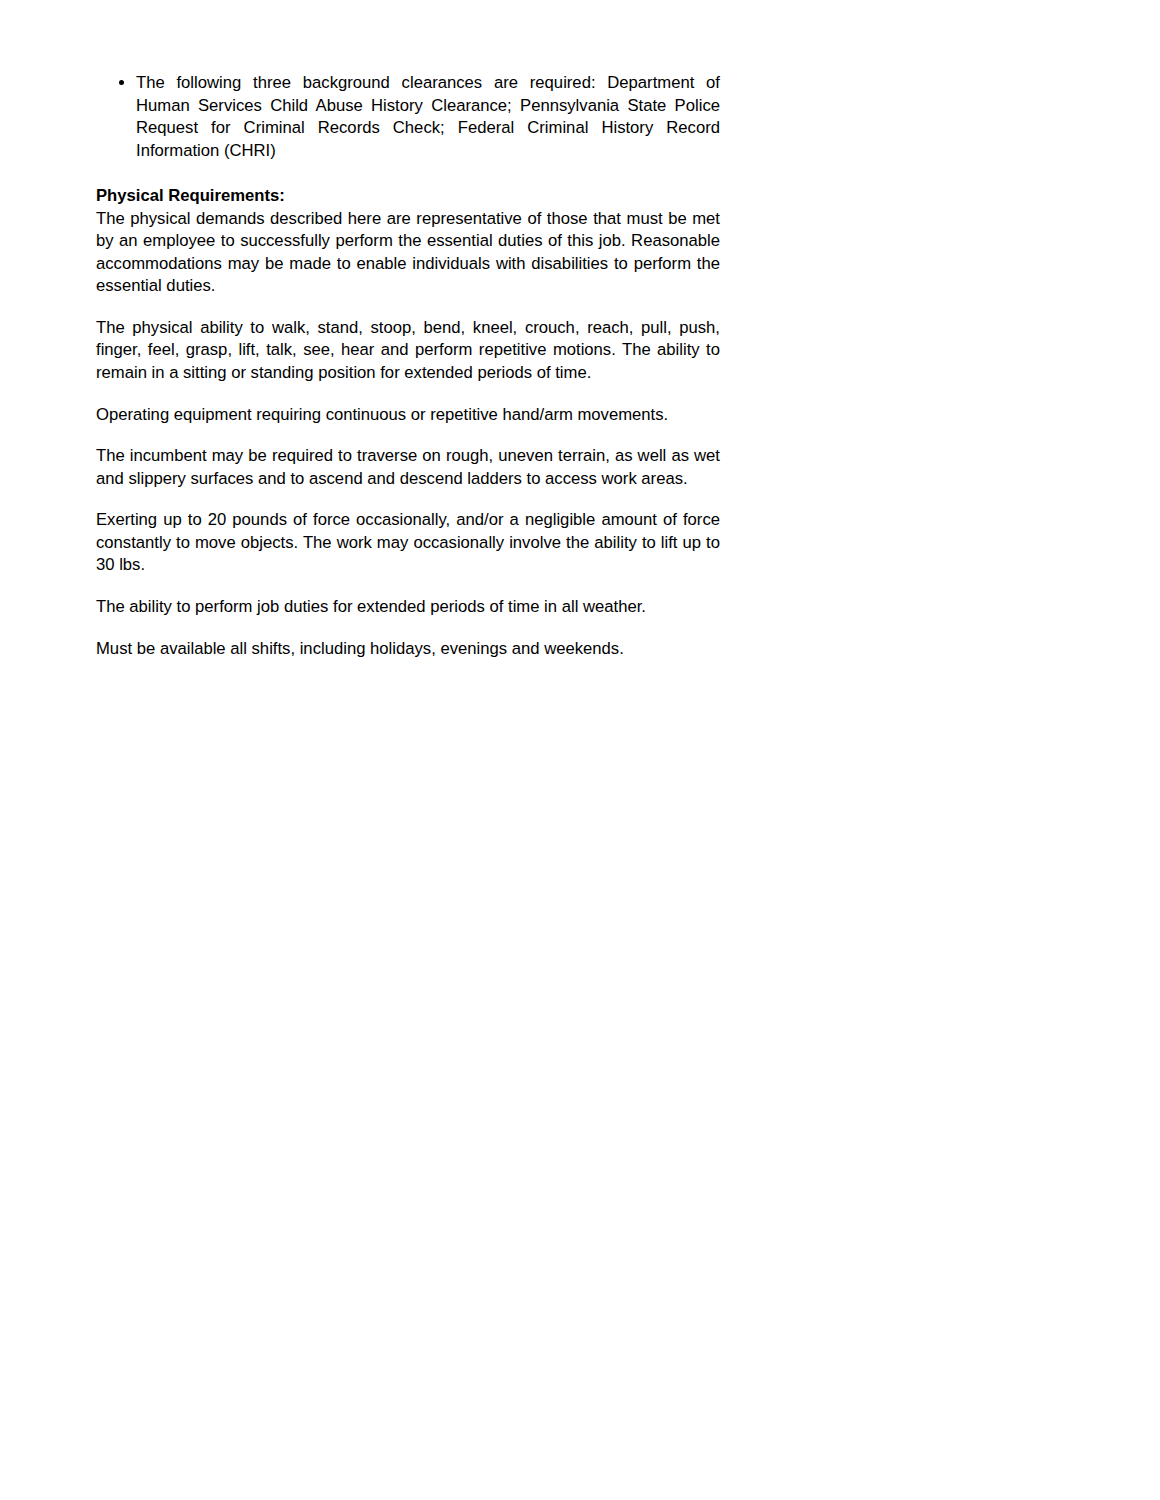The following three background clearances are required: Department of Human Services Child Abuse History Clearance; Pennsylvania State Police Request for Criminal Records Check; Federal Criminal History Record Information (CHRI)
Physical Requirements:
The physical demands described here are representative of those that must be met by an employee to successfully perform the essential duties of this job. Reasonable accommodations may be made to enable individuals with disabilities to perform the essential duties.
The physical ability to walk, stand, stoop, bend, kneel, crouch, reach, pull, push, finger, feel, grasp, lift, talk, see, hear and perform repetitive motions. The ability to remain in a sitting or standing position for extended periods of time.
Operating equipment requiring continuous or repetitive hand/arm movements.
The incumbent may be required to traverse on rough, uneven terrain, as well as wet and slippery surfaces and to ascend and descend ladders to access work areas.
Exerting up to 20 pounds of force occasionally, and/or a negligible amount of force constantly to move objects. The work may occasionally involve the ability to lift up to 30 lbs.
The ability to perform job duties for extended periods of time in all weather.
Must be available all shifts, including holidays, evenings and weekends.